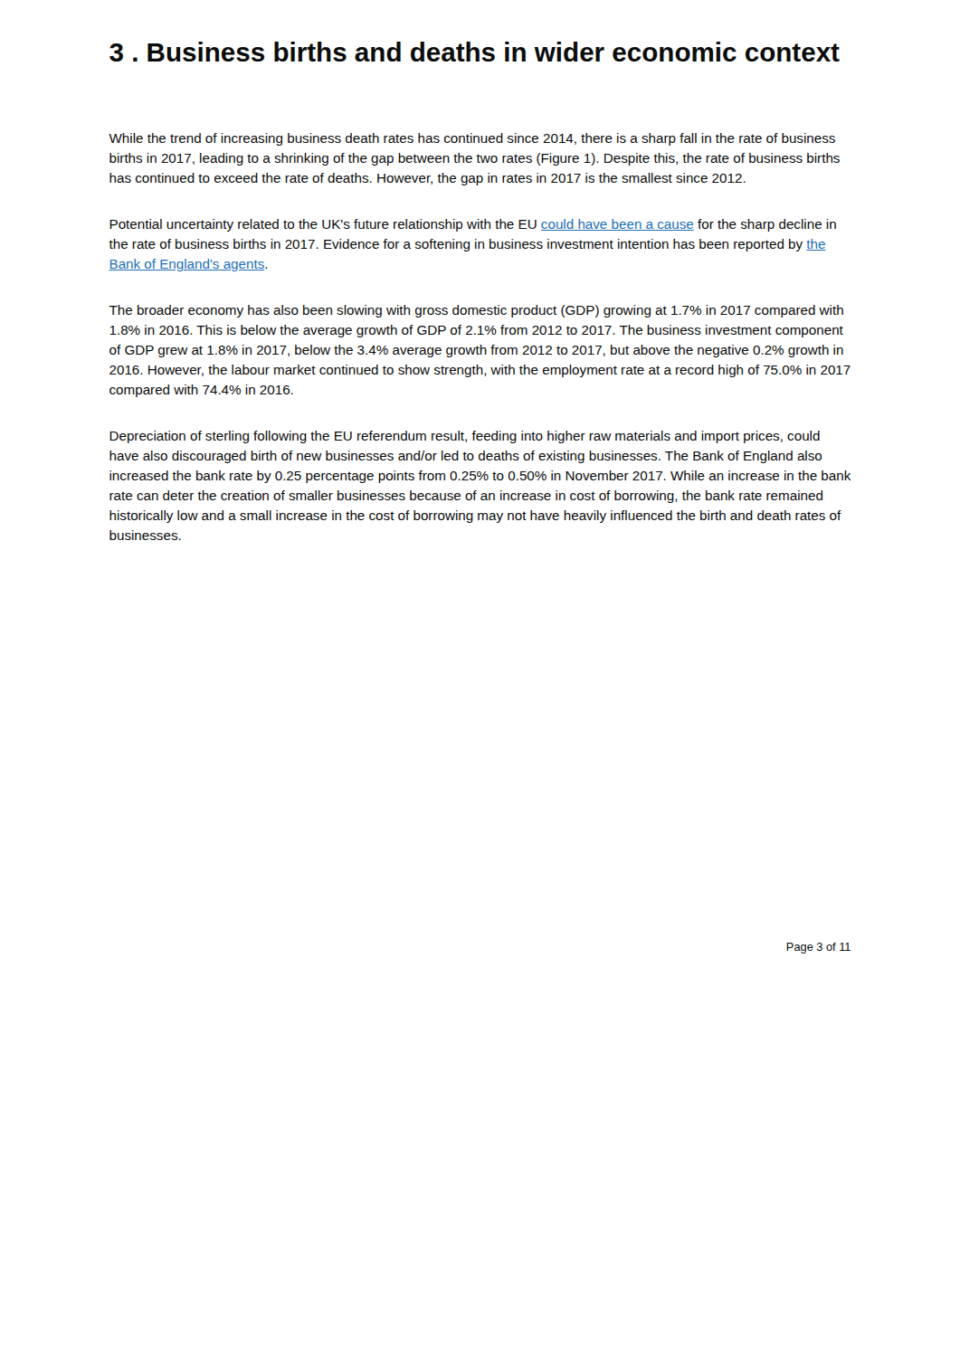3 . Business births and deaths in wider economic context
While the trend of increasing business death rates has continued since 2014, there is a sharp fall in the rate of business births in 2017, leading to a shrinking of the gap between the two rates (Figure 1). Despite this, the rate of business births has continued to exceed the rate of deaths. However, the gap in rates in 2017 is the smallest since 2012.
Potential uncertainty related to the UK's future relationship with the EU could have been a cause for the sharp decline in the rate of business births in 2017. Evidence for a softening in business investment intention has been reported by the Bank of England's agents.
The broader economy has also been slowing with gross domestic product (GDP) growing at 1.7% in 2017 compared with 1.8% in 2016. This is below the average growth of GDP of 2.1% from 2012 to 2017. The business investment component of GDP grew at 1.8% in 2017, below the 3.4% average growth from 2012 to 2017, but above the negative 0.2% growth in 2016. However, the labour market continued to show strength, with the employment rate at a record high of 75.0% in 2017 compared with 74.4% in 2016.
Depreciation of sterling following the EU referendum result, feeding into higher raw materials and import prices, could have also discouraged birth of new businesses and/or led to deaths of existing businesses. The Bank of England also increased the bank rate by 0.25 percentage points from 0.25% to 0.50% in November 2017. While an increase in the bank rate can deter the creation of smaller businesses because of an increase in cost of borrowing, the bank rate remained historically low and a small increase in the cost of borrowing may not have heavily influenced the birth and death rates of businesses.
Page 3 of 11